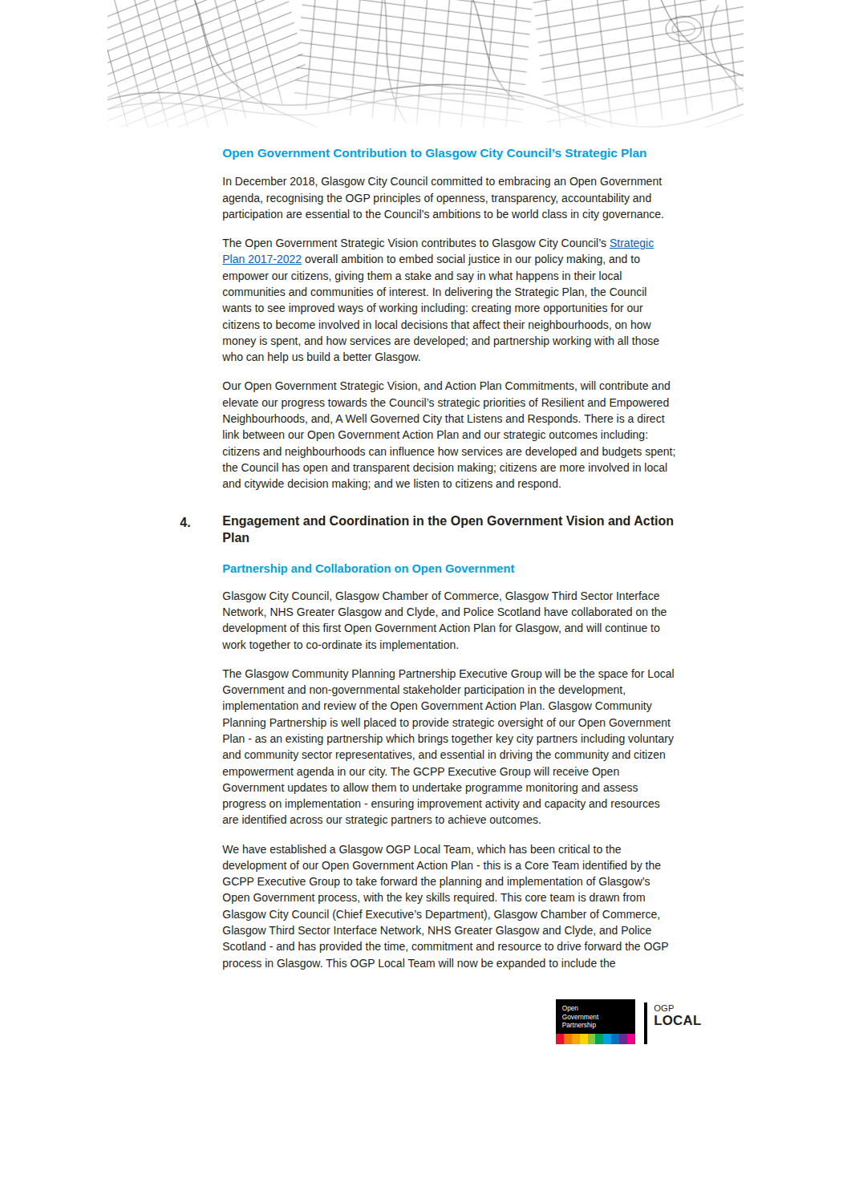Open Government Contribution to Glasgow City Council’s Strategic Plan
In December 2018, Glasgow City Council committed to embracing an Open Government agenda, recognising the OGP principles of openness, transparency, accountability and participation are essential to the Council’s ambitions to be world class in city governance.
The Open Government Strategic Vision contributes to Glasgow City Council’s Strategic Plan 2017-2022 overall ambition to embed social justice in our policy making, and to empower our citizens, giving them a stake and say in what happens in their local communities and communities of interest. In delivering the Strategic Plan, the Council wants to see improved ways of working including: creating more opportunities for our citizens to become involved in local decisions that affect their neighbourhoods, on how money is spent, and how services are developed; and partnership working with all those who can help us build a better Glasgow.
Our Open Government Strategic Vision, and Action Plan Commitments, will contribute and elevate our progress towards the Council’s strategic priorities of Resilient and Empowered Neighbourhoods, and, A Well Governed City that Listens and Responds. There is a direct link between our Open Government Action Plan and our strategic outcomes including: citizens and neighbourhoods can influence how services are developed and budgets spent; the Council has open and transparent decision making; citizens are more involved in local and citywide decision making; and we listen to citizens and respond.
4.
Engagement and Coordination in the Open Government Vision and Action Plan
Partnership and Collaboration on Open Government
Glasgow City Council, Glasgow Chamber of Commerce, Glasgow Third Sector Interface Network, NHS Greater Glasgow and Clyde, and Police Scotland have collaborated on the development of this first Open Government Action Plan for Glasgow, and will continue to work together to co-ordinate its implementation.
The Glasgow Community Planning Partnership Executive Group will be the space for Local Government and non-governmental stakeholder participation in the development, implementation and review of the Open Government Action Plan. Glasgow Community Planning Partnership is well placed to provide strategic oversight of our Open Government Plan - as an existing partnership which brings together key city partners including voluntary and community sector representatives, and essential in driving the community and citizen empowerment agenda in our city. The GCPP Executive Group will receive Open Government updates to allow them to undertake programme monitoring and assess progress on implementation - ensuring improvement activity and capacity and resources are identified across our strategic partners to achieve outcomes.
We have established a Glasgow OGP Local Team, which has been critical to the development of our Open Government Action Plan - this is a Core Team identified by the GCPP Executive Group to take forward the planning and implementation of Glasgow’s Open Government process, with the key skills required. This core team is drawn from Glasgow City Council (Chief Executive’s Department), Glasgow Chamber of Commerce, Glasgow Third Sector Interface Network, NHS Greater Glasgow and Clyde, and Police Scotland - and has provided the time, commitment and resource to drive forward the OGP process in Glasgow. This OGP Local Team will now be expanded to include the
Open
Government
Partnership
OGP
LOCAL